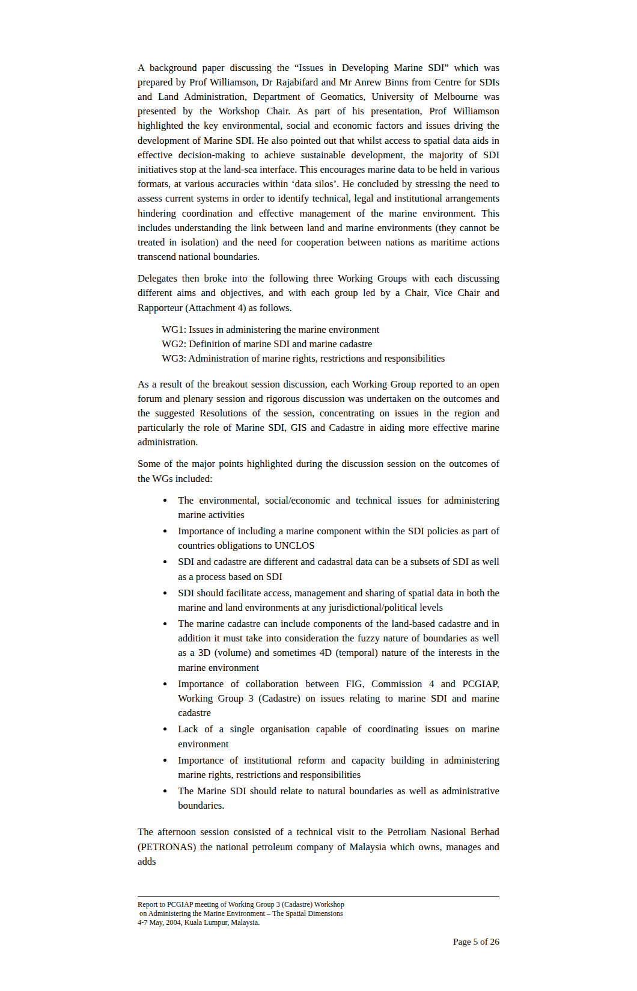A background paper discussing the “Issues in Developing Marine SDI” which was prepared by Prof Williamson, Dr Rajabifard and Mr Anrew Binns from Centre for SDIs and Land Administration, Department of Geomatics, University of Melbourne was presented by the Workshop Chair. As part of his presentation, Prof Williamson highlighted the key environmental, social and economic factors and issues driving the development of Marine SDI. He also pointed out that whilst access to spatial data aids in effective decision-making to achieve sustainable development, the majority of SDI initiatives stop at the land-sea interface. This encourages marine data to be held in various formats, at various accuracies within ‘data silos’. He concluded by stressing the need to assess current systems in order to identify technical, legal and institutional arrangements hindering coordination and effective management of the marine environment. This includes understanding the link between land and marine environments (they cannot be treated in isolation) and the need for cooperation between nations as maritime actions transcend national boundaries.
Delegates then broke into the following three Working Groups with each discussing different aims and objectives, and with each group led by a Chair, Vice Chair and Rapporteur (Attachment 4) as follows.
WG1: Issues in administering the marine environment
WG2: Definition of marine SDI and marine cadastre
WG3: Administration of marine rights, restrictions and responsibilities
As a result of the breakout session discussion, each Working Group reported to an open forum and plenary session and rigorous discussion was undertaken on the outcomes and the suggested Resolutions of the session, concentrating on issues in the region and particularly the role of Marine SDI, GIS and Cadastre in aiding more effective marine administration.
Some of the major points highlighted during the discussion session on the outcomes of the WGs included:
The environmental, social/economic and technical issues for administering marine activities
Importance of including a marine component within the SDI policies as part of countries obligations to UNCLOS
SDI and cadastre are different and cadastral data can be a subsets of SDI as well as a process based on SDI
SDI should facilitate access, management and sharing of spatial data in both the marine and land environments at any jurisdictional/political levels
The marine cadastre can include components of the land-based cadastre and in addition it must take into consideration the fuzzy nature of boundaries as well as a 3D (volume) and sometimes 4D (temporal) nature of the interests in the marine environment
Importance of collaboration between FIG, Commission 4 and PCGIAP, Working Group 3 (Cadastre) on issues relating to marine SDI and marine cadastre
Lack of a single organisation capable of coordinating issues on marine environment
Importance of institutional reform and capacity building in administering marine rights, restrictions and responsibilities
The Marine SDI should relate to natural boundaries as well as administrative boundaries.
The afternoon session consisted of a technical visit to the Petroliam Nasional Berhad (PETRONAS) the national petroleum company of Malaysia which owns, manages and adds
Report to PCGIAP meeting of Working Group 3 (Cadastre) Workshop
on Administering the Marine Environment – The Spatial Dimensions
4-7 May, 2004, Kuala Lumpur, Malaysia.
Page 5 of 26